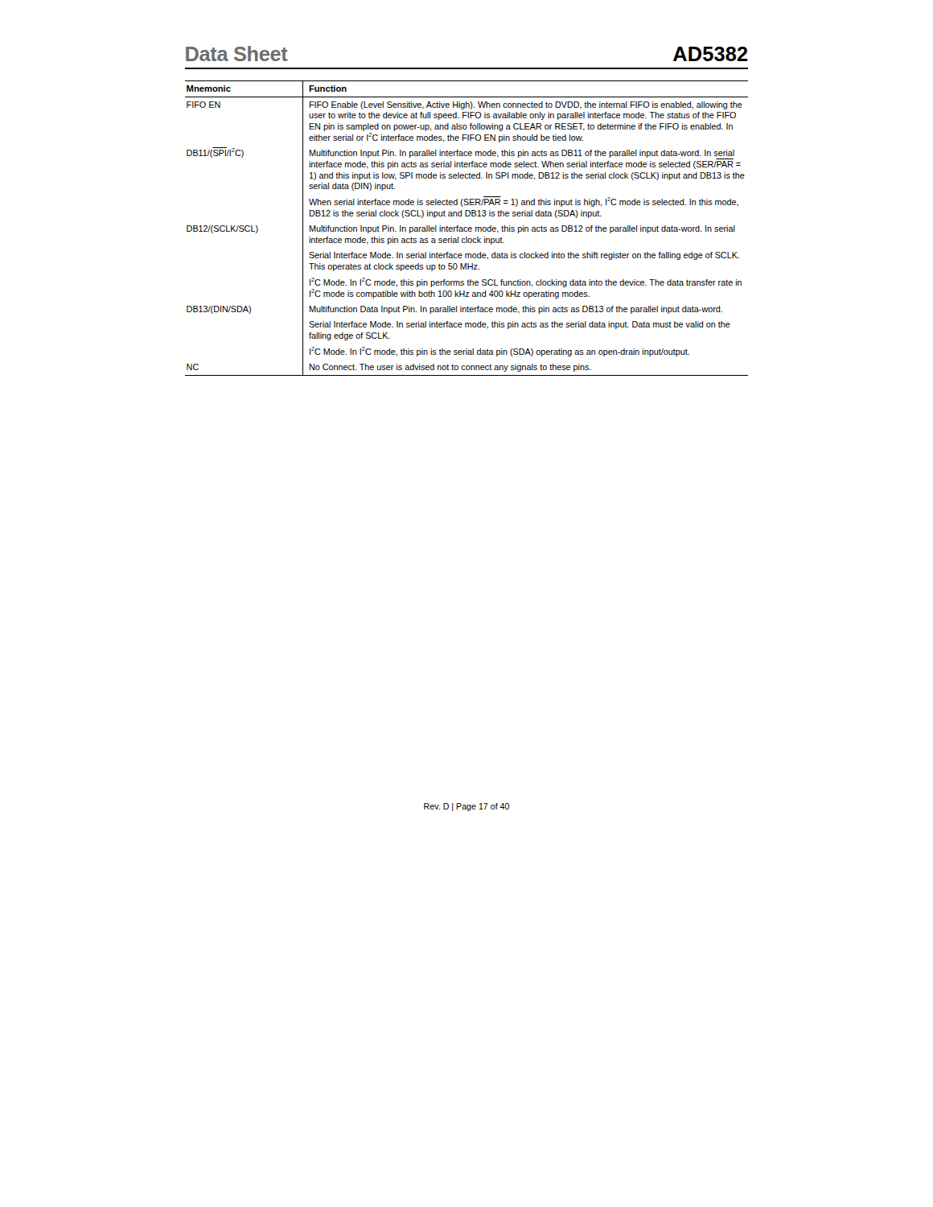Data Sheet
AD5382
| Mnemonic | Function |
| --- | --- |
| FIFO EN | FIFO Enable (Level Sensitive, Active High). When connected to DVDD, the internal FIFO is enabled, allowing the user to write to the device at full speed. FIFO is available only in parallel interface mode. The status of the FIFO EN pin is sampled on power-up, and also following a CLEAR or RESET, to determine if the FIFO is enabled. In either serial or I 2 C interface modes, the FIFO EN pin should be tied low. |
| DB11/( SPI /I 2 C) | Multifunction Input Pin. In parallel interface mode, this pin acts as DB11 of the parallel input data-word. In serial interface mode, this pin acts as serial interface mode select. When serial interface mode is selected (SER/ PAR = 1) and this input is low, SPI mode is selected. In SPI mode, DB12 is the serial clock (SCLK) input and DB13 is the serial data (DIN) input. When serial interface mode is selected (SER/ PAR = 1) and this input is high, I 2 C mode is selected. In this mode, DB12 is the serial clock (SCL) input and DB13 is the serial data (SDA) input. |
| DB12/(SCLK/SCL) | Multifunction Input Pin. In parallel interface mode, this pin acts as DB12 of the parallel input data-word. In serial interface mode, this pin acts as a serial clock input. Serial Interface Mode. In serial interface mode, data is clocked into the shift register on the falling edge of SCLK. This operates at clock speeds up to 50 MHz. I 2 C Mode. In I 2 C mode, this pin performs the SCL function, clocking data into the device. The data transfer rate in I 2 C mode is compatible with both 100 kHz and 400 kHz operating modes. |
| DB13/(DIN/SDA) | Multifunction Data Input Pin. In parallel interface mode, this pin acts as DB13 of the parallel input data-word. Serial Interface Mode. In serial interface mode, this pin acts as the serial data input. Data must be valid on the falling edge of SCLK. I 2 C Mode. In I 2 C mode, this pin is the serial data pin (SDA) operating as an open-drain input/output. |
| NC | No Connect. The user is advised not to connect any signals to these pins. |
Rev. D | Page 17 of 40